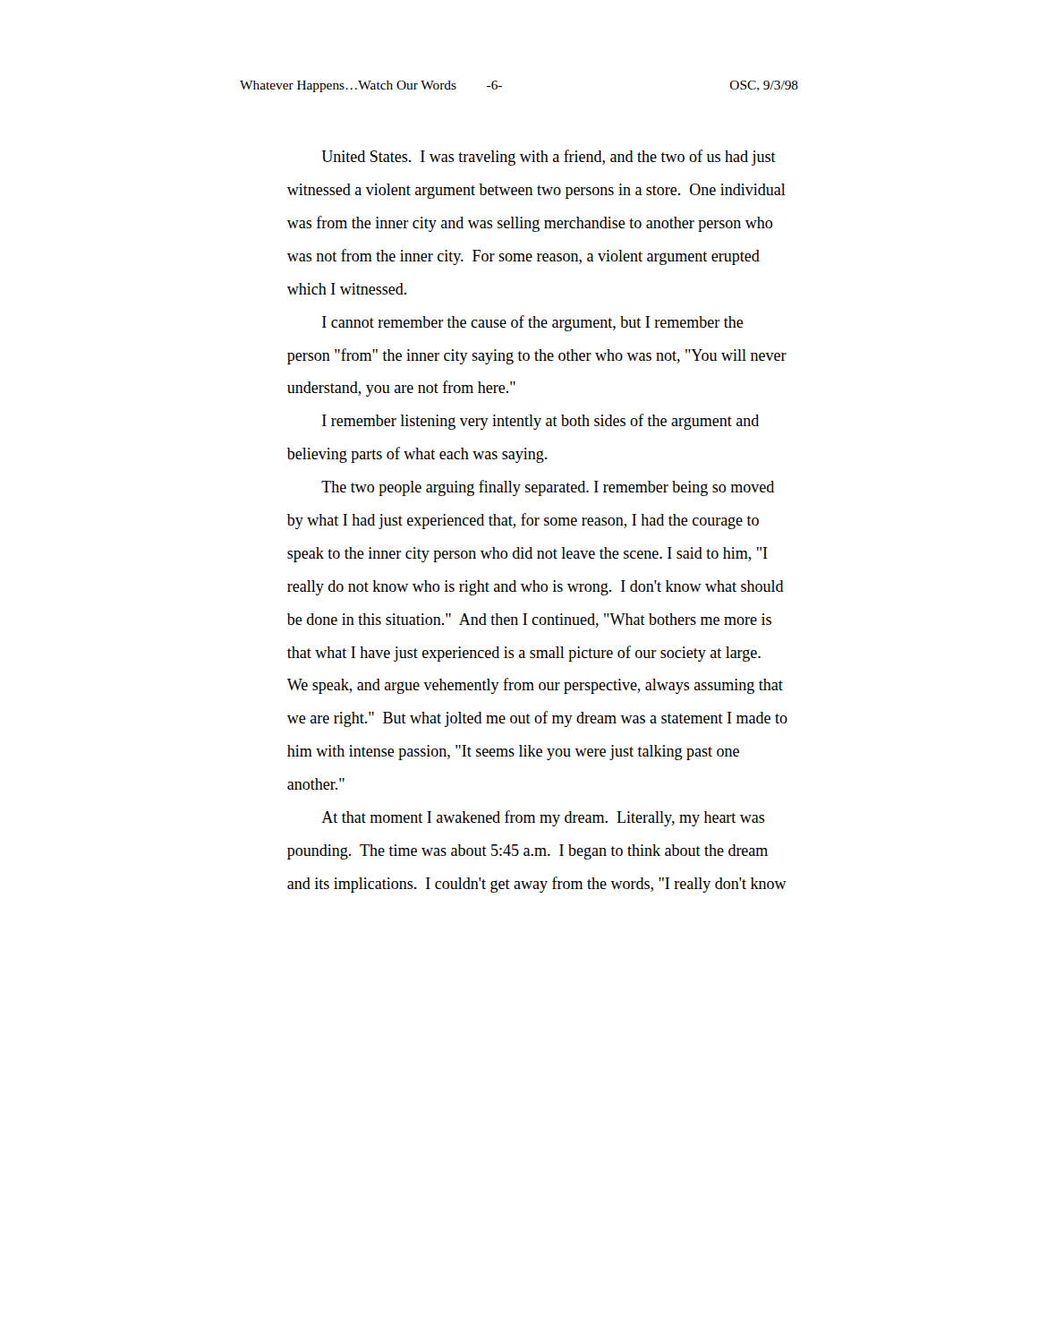Whatever Happens…Watch Our Words -6- OSC, 9/3/98
United States. I was traveling with a friend, and the two of us had just witnessed a violent argument between two persons in a store. One individual was from the inner city and was selling merchandise to another person who was not from the inner city. For some reason, a violent argument erupted which I witnessed.
I cannot remember the cause of the argument, but I remember the person "from" the inner city saying to the other who was not, "You will never understand, you are not from here."
I remember listening very intently at both sides of the argument and believing parts of what each was saying.
The two people arguing finally separated. I remember being so moved by what I had just experienced that, for some reason, I had the courage to speak to the inner city person who did not leave the scene. I said to him, "I really do not know who is right and who is wrong. I don't know what should be done in this situation." And then I continued, "What bothers me more is that what I have just experienced is a small picture of our society at large. We speak, and argue vehemently from our perspective, always assuming that we are right." But what jolted me out of my dream was a statement I made to him with intense passion, "It seems like you were just talking past one another."
At that moment I awakened from my dream. Literally, my heart was pounding. The time was about 5:45 a.m. I began to think about the dream and its implications. I couldn't get away from the words, "I really don't know